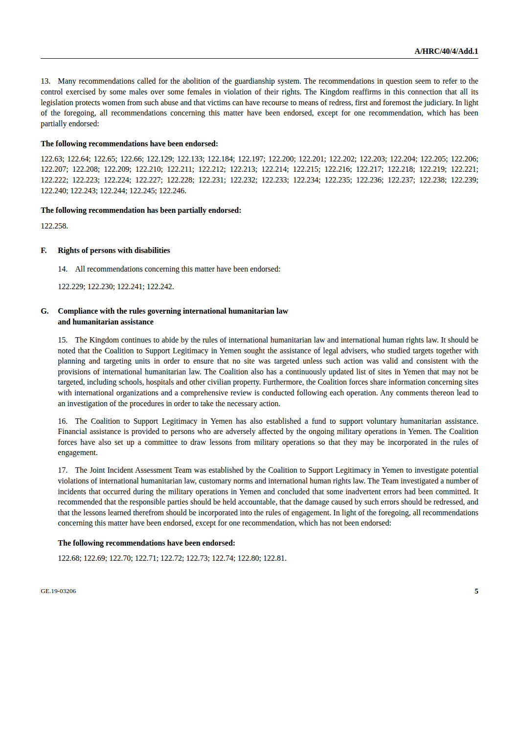A/HRC/40/4/Add.1
13. Many recommendations called for the abolition of the guardianship system. The recommendations in question seem to refer to the control exercised by some males over some females in violation of their rights. The Kingdom reaffirms in this connection that all its legislation protects women from such abuse and that victims can have recourse to means of redress, first and foremost the judiciary. In light of the foregoing, all recommendations concerning this matter have been endorsed, except for one recommendation, which has been partially endorsed:
The following recommendations have been endorsed:
122.63; 122.64; 122.65; 122.66; 122.129; 122.133; 122.184; 122.197; 122.200; 122.201; 122.202; 122.203; 122.204; 122.205; 122.206; 122.207; 122.208; 122.209; 122.210; 122.211; 122.212; 122.213; 122.214; 122.215; 122.216; 122.217; 122.218; 122.219; 122.221; 122.222; 122.223; 122.224; 122.227; 122.228; 122.231; 122.232; 122.233; 122.234; 122.235; 122.236; 122.237; 122.238; 122.239; 122.240; 122.243; 122.244; 122.245; 122.246.
The following recommendation has been partially endorsed:
122.258.
F. Rights of persons with disabilities
14. All recommendations concerning this matter have been endorsed:
122.229; 122.230; 122.241; 122.242.
G. Compliance with the rules governing international humanitarian law
and humanitarian assistance
15. The Kingdom continues to abide by the rules of international humanitarian law and international human rights law. It should be noted that the Coalition to Support Legitimacy in Yemen sought the assistance of legal advisers, who studied targets together with planning and targeting units in order to ensure that no site was targeted unless such action was valid and consistent with the provisions of international humanitarian law. The Coalition also has a continuously updated list of sites in Yemen that may not be targeted, including schools, hospitals and other civilian property. Furthermore, the Coalition forces share information concerning sites with international organizations and a comprehensive review is conducted following each operation. Any comments thereon lead to an investigation of the procedures in order to take the necessary action.
16. The Coalition to Support Legitimacy in Yemen has also established a fund to support voluntary humanitarian assistance. Financial assistance is provided to persons who are adversely affected by the ongoing military operations in Yemen. The Coalition forces have also set up a committee to draw lessons from military operations so that they may be incorporated in the rules of engagement.
17. The Joint Incident Assessment Team was established by the Coalition to Support Legitimacy in Yemen to investigate potential violations of international humanitarian law, customary norms and international human rights law. The Team investigated a number of incidents that occurred during the military operations in Yemen and concluded that some inadvertent errors had been committed. It recommended that the responsible parties should be held accountable, that the damage caused by such errors should be redressed, and that the lessons learned therefrom should be incorporated into the rules of engagement. In light of the foregoing, all recommendations concerning this matter have been endorsed, except for one recommendation, which has not been endorsed:
The following recommendations have been endorsed:
122.68; 122.69; 122.70; 122.71; 122.72; 122.73; 122.74; 122.80; 122.81.
GE.19-03206 5